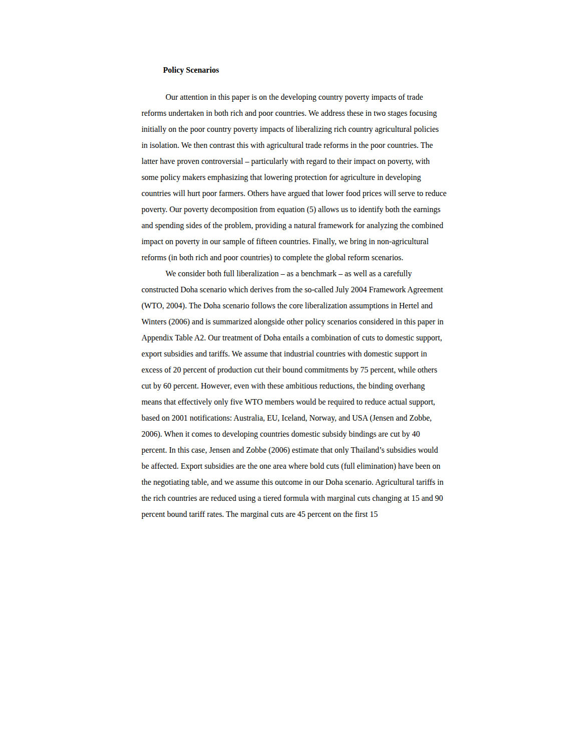Policy Scenarios
Our attention in this paper is on the developing country poverty impacts of trade reforms undertaken in both rich and poor countries. We address these in two stages focusing initially on the poor country poverty impacts of liberalizing rich country agricultural policies in isolation. We then contrast this with agricultural trade reforms in the poor countries. The latter have proven controversial – particularly with regard to their impact on poverty, with some policy makers emphasizing that lowering protection for agriculture in developing countries will hurt poor farmers. Others have argued that lower food prices will serve to reduce poverty. Our poverty decomposition from equation (5) allows us to identify both the earnings and spending sides of the problem, providing a natural framework for analyzing the combined impact on poverty in our sample of fifteen countries. Finally, we bring in non-agricultural reforms (in both rich and poor countries) to complete the global reform scenarios.
We consider both full liberalization – as a benchmark – as well as a carefully constructed Doha scenario which derives from the so-called July 2004 Framework Agreement (WTO, 2004). The Doha scenario follows the core liberalization assumptions in Hertel and Winters (2006) and is summarized alongside other policy scenarios considered in this paper in Appendix Table A2. Our treatment of Doha entails a combination of cuts to domestic support, export subsidies and tariffs. We assume that industrial countries with domestic support in excess of 20 percent of production cut their bound commitments by 75 percent, while others cut by 60 percent. However, even with these ambitious reductions, the binding overhang means that effectively only five WTO members would be required to reduce actual support, based on 2001 notifications: Australia, EU, Iceland, Norway, and USA (Jensen and Zobbe, 2006). When it comes to developing countries domestic subsidy bindings are cut by 40 percent. In this case, Jensen and Zobbe (2006) estimate that only Thailand’s subsidies would be affected. Export subsidies are the one area where bold cuts (full elimination) have been on the negotiating table, and we assume this outcome in our Doha scenario. Agricultural tariffs in the rich countries are reduced using a tiered formula with marginal cuts changing at 15 and 90 percent bound tariff rates. The marginal cuts are 45 percent on the first 15